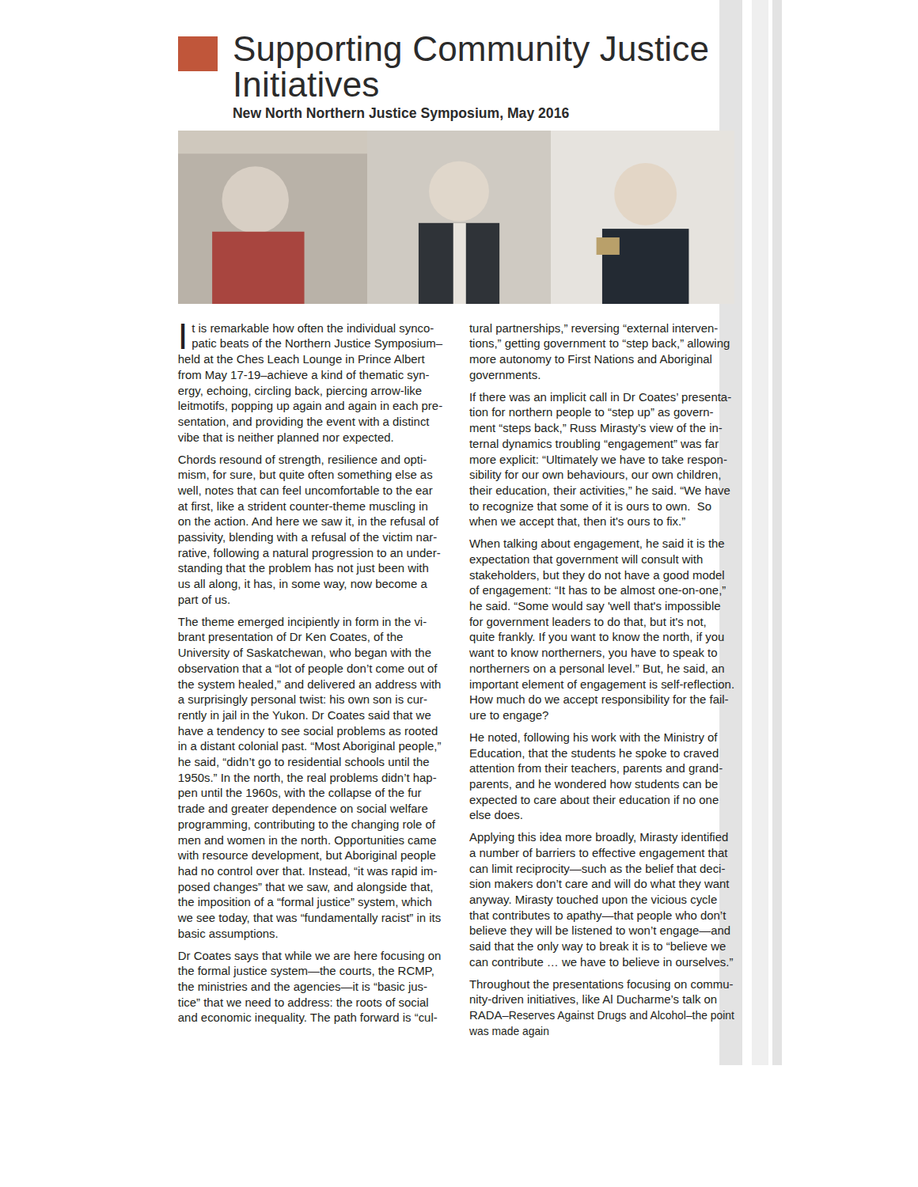Supporting Community Justice Initiatives
New North Northern Justice Symposium, May 2016
It is remarkable how often the individual syncopatic beats of the Northern Justice Symposium–held at the Ches Leach Lounge in Prince Albert from May 17-19–achieve a kind of thematic synergy, echoing, circling back, piercing arrow-like leitmotifs, popping up again and again in each presentation, and providing the event with a distinct vibe that is neither planned nor expected.
Chords resound of strength, resilience and optimism, for sure, but quite often something else as well, notes that can feel uncomfortable to the ear at first, like a strident counter-theme muscling in on the action. And here we saw it, in the refusal of passivity, blending with a refusal of the victim narrative, following a natural progression to an understanding that the problem has not just been with us all along, it has, in some way, now become a part of us.
The theme emerged incipiently in form in the vibrant presentation of Dr Ken Coates, of the University of Saskatchewan, who began with the observation that a “lot of people don’t come out of the system healed,” and delivered an address with a surprisingly personal twist: his own son is currently in jail in the Yukon. Dr Coates said that we have a tendency to see social problems as rooted in a distant colonial past. “Most Aboriginal people,” he said, “didn’t go to residential schools until the 1950s.” In the north, the real problems didn’t happen until the 1960s, with the collapse of the fur trade and greater dependence on social welfare programming, contributing to the changing role of men and women in the north. Opportunities came with resource development, but Aboriginal people had no control over that. Instead, “it was rapid imposed changes” that we saw, and alongside that, the imposition of a “formal justice” system, which we see today, that was “fundamentally racist” in its basic assumptions.
Dr Coates says that while we are here focusing on the formal justice system—the courts, the RCMP, the ministries and the agencies—it is “basic justice” that we need to address: the roots of social and economic inequality. The path forward is “cultural partnerships,” reversing “external interventions,” getting government to “step back,” allowing more autonomy to First Nations and Aboriginal governments.
If there was an implicit call in Dr Coates’ presentation for northern people to “step up” as government “steps back,” Russ Mirasty’s view of the internal dynamics troubling “engagement” was far more explicit: “Ultimately we have to take responsibility for our own behaviours, our own children, their education, their activities,” he said. “We have to recognize that some of it is ours to own. So when we accept that, then it's ours to fix.”
When talking about engagement, he said it is the expectation that government will consult with stakeholders, but they do not have a good model of engagement: “It has to be almost one-on-one,” he said. “Some would say 'well that's impossible for government leaders to do that, but it's not, quite frankly. If you want to know the north, if you want to know northerners, you have to speak to northerners on a personal level.” But, he said, an important element of engagement is self-reflection. How much do we accept responsibility for the failure to engage?
He noted, following his work with the Ministry of Education, that the students he spoke to craved attention from their teachers, parents and grandparents, and he wondered how students can be expected to care about their education if no one else does.
Applying this idea more broadly, Mirasty identified a number of barriers to effective engagement that can limit reciprocity—such as the belief that decision makers don’t care and will do what they want anyway. Mirasty touched upon the vicious cycle that contributes to apathy—that people who don’t believe they will be listened to won’t engage—and said that the only way to break it is to “believe we can contribute … we have to believe in ourselves.”
Throughout the presentations focusing on community-driven initiatives, like Al Ducharme’s talk on RADA–Reserves Against Drugs and Alcohol–the point was made again